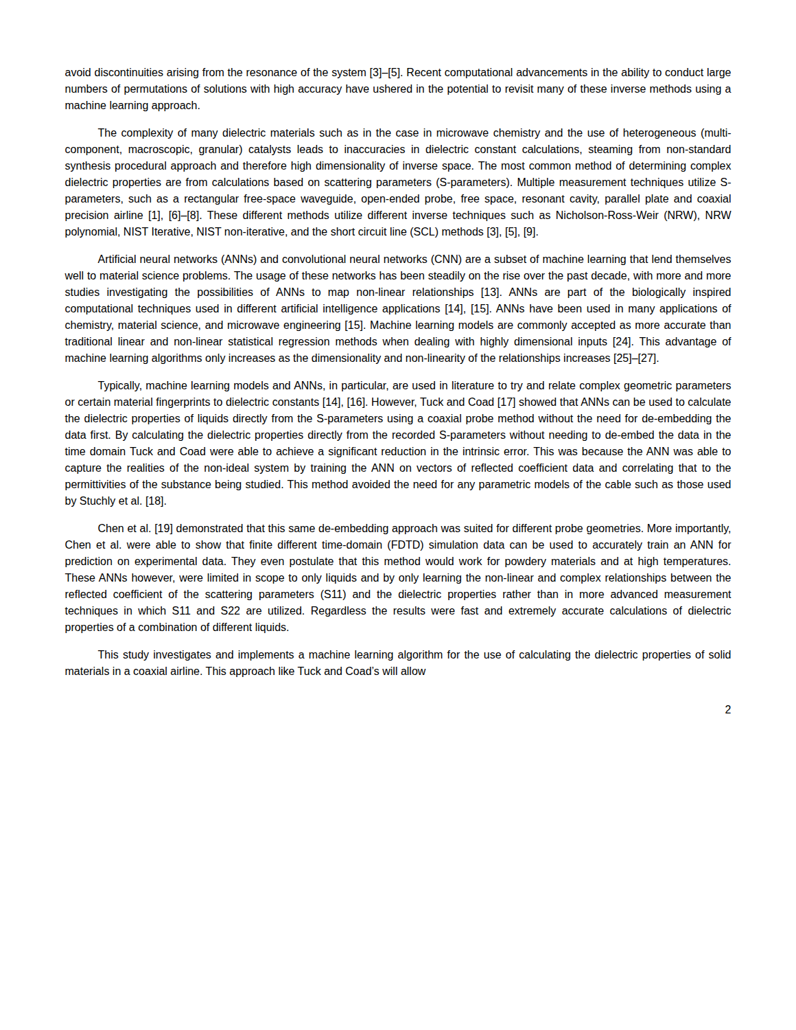avoid discontinuities arising from the resonance of the system [3]–[5]. Recent computational advancements in the ability to conduct large numbers of permutations of solutions with high accuracy have ushered in the potential to revisit many of these inverse methods using a machine learning approach.
The complexity of many dielectric materials such as in the case in microwave chemistry and the use of heterogeneous (multi-component, macroscopic, granular) catalysts leads to inaccuracies in dielectric constant calculations, steaming from non-standard synthesis procedural approach and therefore high dimensionality of inverse space. The most common method of determining complex dielectric properties are from calculations based on scattering parameters (S-parameters). Multiple measurement techniques utilize S-parameters, such as a rectangular free-space waveguide, open-ended probe, free space, resonant cavity, parallel plate and coaxial precision airline [1], [6]–[8]. These different methods utilize different inverse techniques such as Nicholson-Ross-Weir (NRW), NRW polynomial, NIST Iterative, NIST non-iterative, and the short circuit line (SCL) methods [3], [5], [9].
Artificial neural networks (ANNs) and convolutional neural networks (CNN) are a subset of machine learning that lend themselves well to material science problems. The usage of these networks has been steadily on the rise over the past decade, with more and more studies investigating the possibilities of ANNs to map non-linear relationships [13]. ANNs are part of the biologically inspired computational techniques used in different artificial intelligence applications [14], [15]. ANNs have been used in many applications of chemistry, material science, and microwave engineering [15]. Machine learning models are commonly accepted as more accurate than traditional linear and non-linear statistical regression methods when dealing with highly dimensional inputs [24]. This advantage of machine learning algorithms only increases as the dimensionality and non-linearity of the relationships increases [25]–[27].
Typically, machine learning models and ANNs, in particular, are used in literature to try and relate complex geometric parameters or certain material fingerprints to dielectric constants [14], [16]. However, Tuck and Coad [17] showed that ANNs can be used to calculate the dielectric properties of liquids directly from the S-parameters using a coaxial probe method without the need for de-embedding the data first. By calculating the dielectric properties directly from the recorded S-parameters without needing to de-embed the data in the time domain Tuck and Coad were able to achieve a significant reduction in the intrinsic error. This was because the ANN was able to capture the realities of the non-ideal system by training the ANN on vectors of reflected coefficient data and correlating that to the permittivities of the substance being studied. This method avoided the need for any parametric models of the cable such as those used by Stuchly et al. [18].
Chen et al. [19] demonstrated that this same de-embedding approach was suited for different probe geometries. More importantly, Chen et al. were able to show that finite different time-domain (FDTD) simulation data can be used to accurately train an ANN for prediction on experimental data. They even postulate that this method would work for powdery materials and at high temperatures. These ANNs however, were limited in scope to only liquids and by only learning the non-linear and complex relationships between the reflected coefficient of the scattering parameters (S11) and the dielectric properties rather than in more advanced measurement techniques in which S11 and S22 are utilized. Regardless the results were fast and extremely accurate calculations of dielectric properties of a combination of different liquids.
This study investigates and implements a machine learning algorithm for the use of calculating the dielectric properties of solid materials in a coaxial airline. This approach like Tuck and Coad’s will allow
2